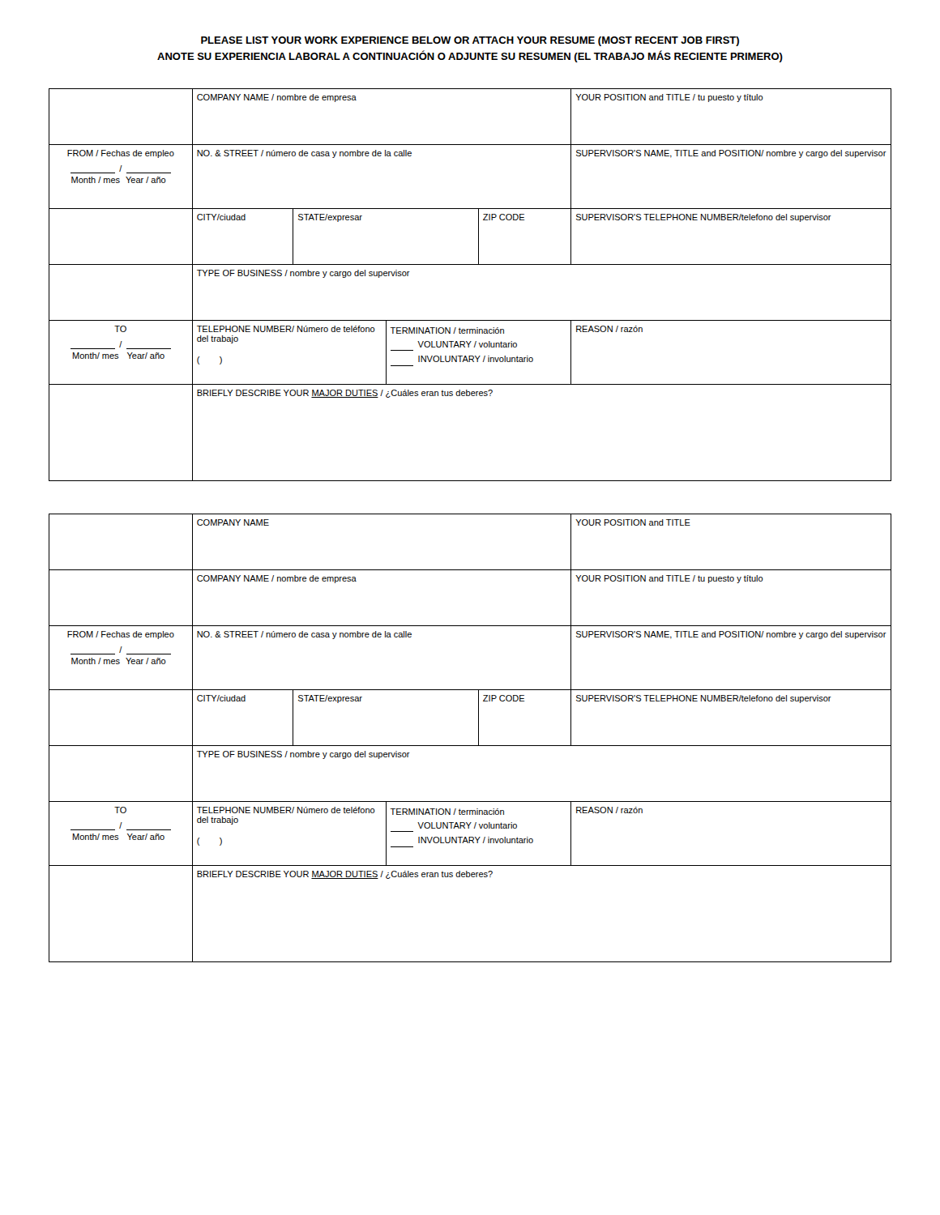PLEASE LIST YOUR WORK EXPERIENCE BELOW OR ATTACH YOUR RESUME (MOST RECENT JOB FIRST)
ANOTE SU EXPERIENCIA LABORAL A CONTINUACIÓN O ADJUNTE SU RESUMEN (EL TRABAJO MÁS RECIENTE PRIMERO)
| | COMPANY NAME / nombre de empresa | YOUR POSITION and TITLE / tu puesto y título |
| FROM / Fechas de empleo / Month / mes Year / año | NO. & STREET / número de casa y nombre de la calle | SUPERVISOR'S NAME, TITLE and POSITION/ nombre y cargo del supervisor |
| | CITY/ciudad | STATE/expresar | ZIP CODE | SUPERVISOR'S TELEPHONE NUMBER/telefono del supervisor |
| | TYPE OF BUSINESS / nombre y cargo del supervisor |
| TO / Month/ mes Year/ año | TELEPHONE NUMBER/ Número de teléfono del trabajo ( ) | TERMINATION / terminación VOLUNTARY / voluntario INVOLUNTARY / involuntario | REASON / razón |
| | BRIEFLY DESCRIBE YOUR MAJOR DUTIES / ¿Cuáles eran tus deberes? |
| | COMPANY NAME | YOUR POSITION and TITLE |
| | COMPANY NAME / nombre de empresa | YOUR POSITION and TITLE / tu puesto y título |
| FROM / Fechas de empleo / Month / mes Year / año | NO. & STREET / número de casa y nombre de la calle | SUPERVISOR'S NAME, TITLE and POSITION/ nombre y cargo del supervisor |
| | CITY/ciudad | STATE/expresar | ZIP CODE | SUPERVISOR'S TELEPHONE NUMBER/telefono del supervisor |
| | TYPE OF BUSINESS / nombre y cargo del supervisor |
| TO / Month/ mes Year/ año | TELEPHONE NUMBER/ Número de teléfono del trabajo ( ) | TERMINATION / terminación VOLUNTARY / voluntario INVOLUNTARY / involuntario | REASON / razón |
| | BRIEFLY DESCRIBE YOUR MAJOR DUTIES / ¿Cuáles eran tus deberes? |